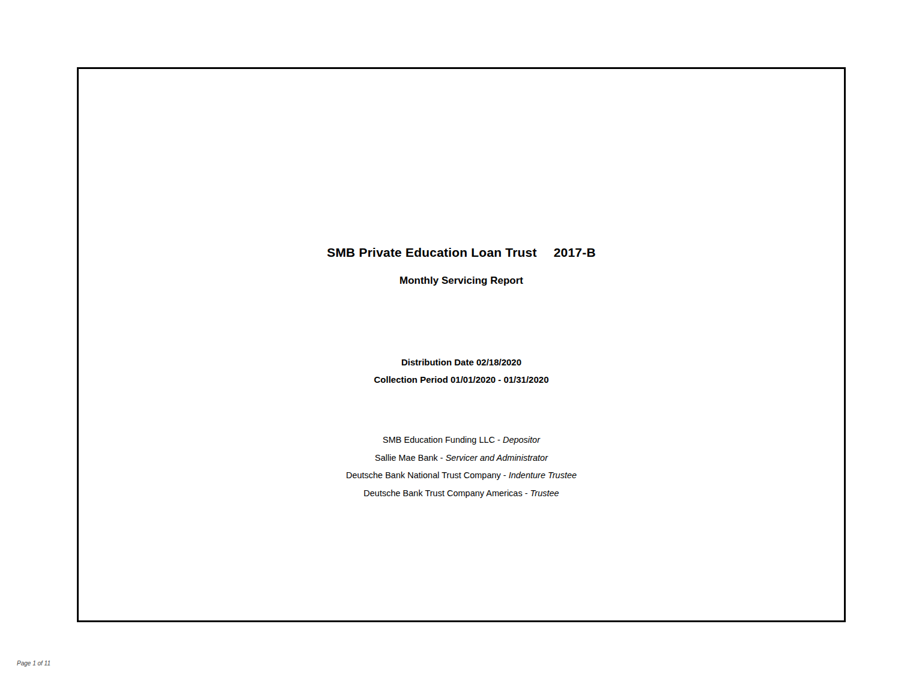SMB Private Education Loan Trust 2017-B
Monthly Servicing Report
Distribution Date 02/18/2020
Collection Period 01/01/2020 - 01/31/2020
SMB Education Funding LLC - Depositor
Sallie Mae Bank - Servicer and Administrator
Deutsche Bank National Trust Company - Indenture Trustee
Deutsche Bank Trust Company Americas - Trustee
Page 1 of 11